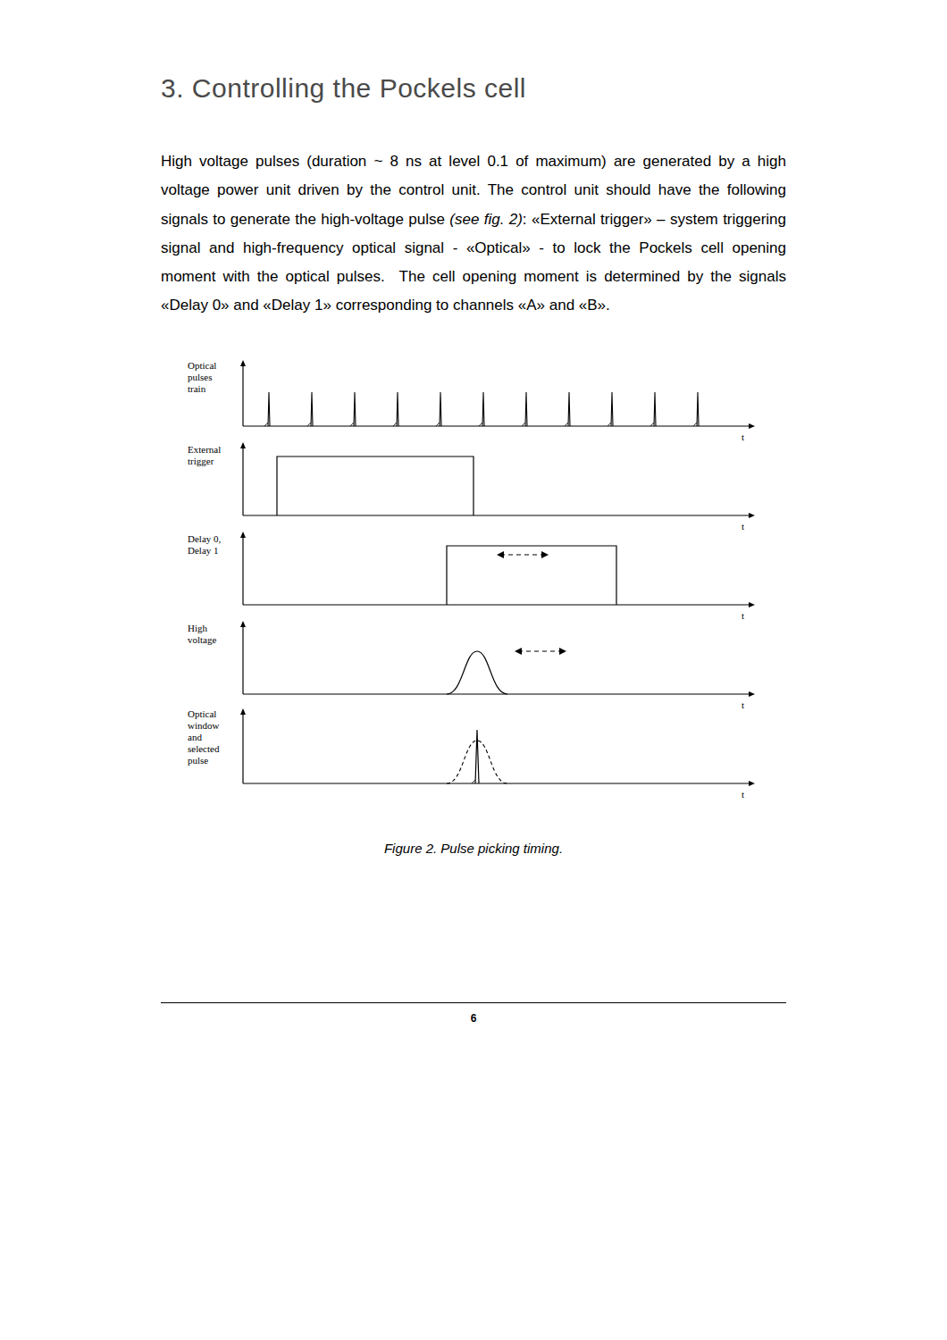3. Controlling the Pockels cell
High voltage pulses (duration ~ 8 ns at level 0.1 of maximum) are generated by a high voltage power unit driven by the control unit. The control unit should have the following signals to generate the high-voltage pulse (see fig. 2): «External trigger» – system triggering signal and high-frequency optical signal - «Optical» - to lock the Pockels cell opening moment with the optical pulses. The cell opening moment is determined by the signals «Delay 0» and «Delay 1» corresponding to channels «A» and «B».
Optical pulses train t External trigger t Delay 0, Delay 1 t High voltage t Optical window and selected pulse t
Figure 2. Pulse picking timing.
6